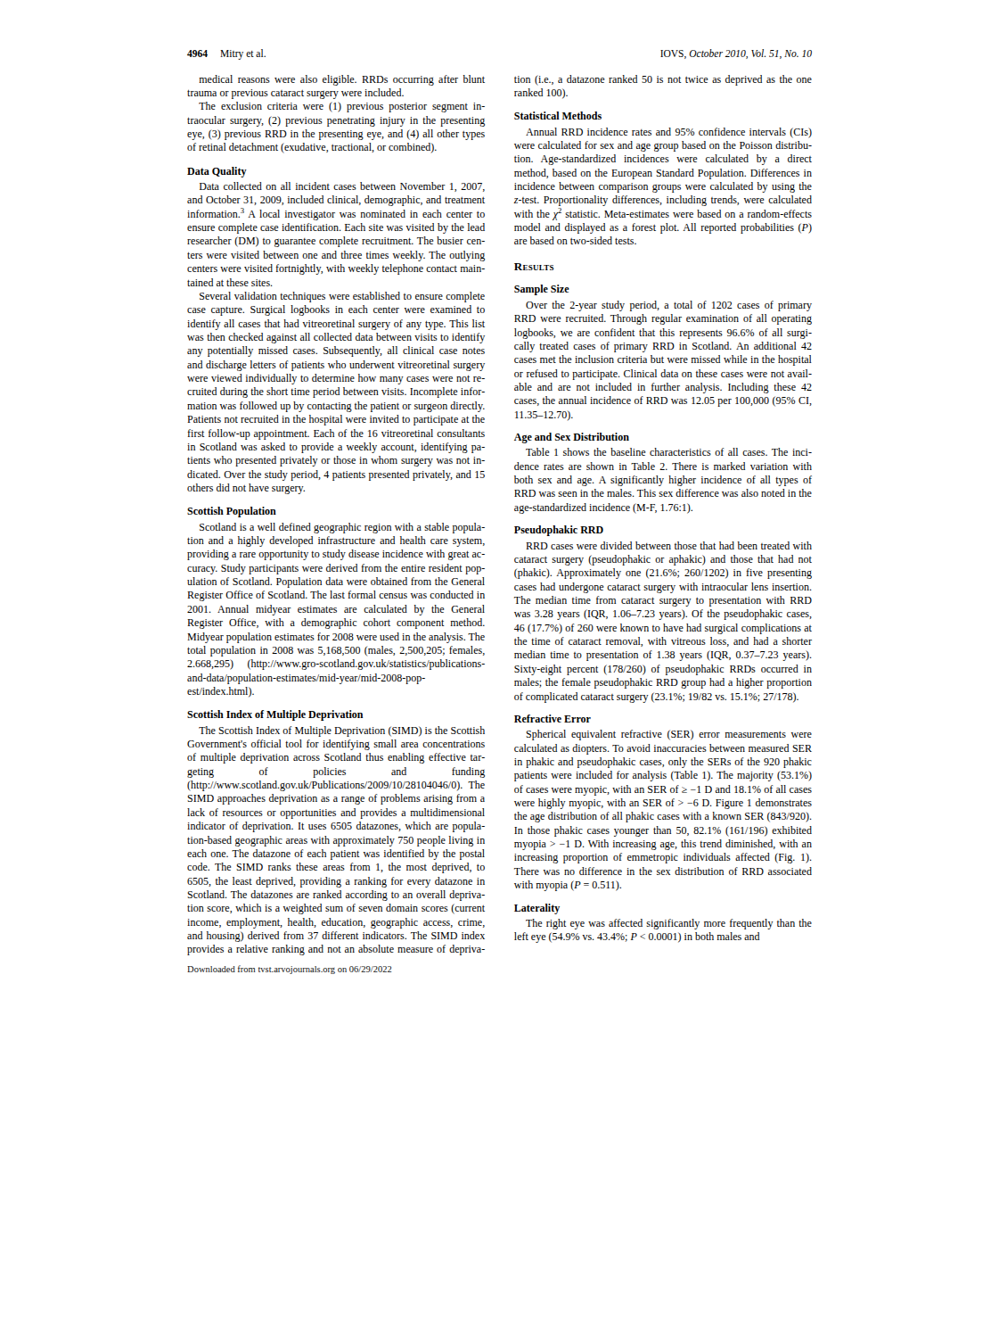4964 Mitry et al.
IOVS, October 2010, Vol. 51, No. 10
medical reasons were also eligible. RRDs occurring after blunt trauma or previous cataract surgery were included.
The exclusion criteria were (1) previous posterior segment intraocular surgery, (2) previous penetrating injury in the presenting eye, (3) previous RRD in the presenting eye, and (4) all other types of retinal detachment (exudative, tractional, or combined).
Data Quality
Data collected on all incident cases between November 1, 2007, and October 31, 2009, included clinical, demographic, and treatment information.3 A local investigator was nominated in each center to ensure complete case identification. Each site was visited by the lead researcher (DM) to guarantee complete recruitment. The busier centers were visited between one and three times weekly. The outlying centers were visited fortnightly, with weekly telephone contact maintained at these sites.
Several validation techniques were established to ensure complete case capture. Surgical logbooks in each center were examined to identify all cases that had vitreoretinal surgery of any type. This list was then checked against all collected data between visits to identify any potentially missed cases. Subsequently, all clinical case notes and discharge letters of patients who underwent vitreoretinal surgery were viewed individually to determine how many cases were not recruited during the short time period between visits. Incomplete information was followed up by contacting the patient or surgeon directly. Patients not recruited in the hospital were invited to participate at the first follow-up appointment. Each of the 16 vitreoretinal consultants in Scotland was asked to provide a weekly account, identifying patients who presented privately or those in whom surgery was not indicated. Over the study period, 4 patients presented privately, and 15 others did not have surgery.
Scottish Population
Scotland is a well defined geographic region with a stable population and a highly developed infrastructure and health care system, providing a rare opportunity to study disease incidence with great accuracy. Study participants were derived from the entire resident population of Scotland. Population data were obtained from the General Register Office of Scotland. The last formal census was conducted in 2001. Annual midyear estimates are calculated by the General Register Office, with a demographic cohort component method. Midyear population estimates for 2008 were used in the analysis. The total population in 2008 was 5,168,500 (males, 2,500,205; females, 2.668,295) (http://www.gro-scotland.gov.uk/statistics/publications-and-data/population-estimates/mid-year/mid-2008-pop-est/index.html).
Scottish Index of Multiple Deprivation
The Scottish Index of Multiple Deprivation (SIMD) is the Scottish Government's official tool for identifying small area concentrations of multiple deprivation across Scotland thus enabling effective targeting of policies and funding (http://www.scotland.gov.uk/Publications/2009/10/28104046/0). The SIMD approaches deprivation as a range of problems arising from a lack of resources or opportunities and provides a multidimensional indicator of deprivation. It uses 6505 datazones, which are population-based geographic areas with approximately 750 people living in each one. The datazone of each patient was identified by the postal code. The SIMD ranks these areas from 1, the most deprived, to 6505, the least deprived, providing a ranking for every datazone in Scotland. The datazones are ranked according to an overall deprivation score, which is a weighted sum of seven domain scores (current income, employment, health, education, geographic access, crime, and housing) derived from 37 different indicators. The SIMD index provides a relative ranking and not an absolute measure of deprivation (i.e., a datazone ranked 50 is not twice as deprived as the one ranked 100).
Statistical Methods
Annual RRD incidence rates and 95% confidence intervals (CIs) were calculated for sex and age group based on the Poisson distribution. Age-standardized incidences were calculated by a direct method, based on the European Standard Population. Differences in incidence between comparison groups were calculated by using the z-test. Proportionality differences, including trends, were calculated with the χ2 statistic. Meta-estimates were based on a random-effects model and displayed as a forest plot. All reported probabilities (P) are based on two-sided tests.
Results
Sample Size
Over the 2-year study period, a total of 1202 cases of primary RRD were recruited. Through regular examination of all operating logbooks, we are confident that this represents 96.6% of all surgically treated cases of primary RRD in Scotland. An additional 42 cases met the inclusion criteria but were missed while in the hospital or refused to participate. Clinical data on these cases were not available and are not included in further analysis. Including these 42 cases, the annual incidence of RRD was 12.05 per 100,000 (95% CI, 11.35–12.70).
Age and Sex Distribution
Table 1 shows the baseline characteristics of all cases. The incidence rates are shown in Table 2. There is marked variation with both sex and age. A significantly higher incidence of all types of RRD was seen in the males. This sex difference was also noted in the age-standardized incidence (M-F, 1.76:1).
Pseudophakic RRD
RRD cases were divided between those that had been treated with cataract surgery (pseudophakic or aphakic) and those that had not (phakic). Approximately one (21.6%; 260/1202) in five presenting cases had undergone cataract surgery with intraocular lens insertion. The median time from cataract surgery to presentation with RRD was 3.28 years (IQR, 1.06–7.23 years). Of the pseudophakic cases, 46 (17.7%) of 260 were known to have had surgical complications at the time of cataract removal, with vitreous loss, and had a shorter median time to presentation of 1.38 years (IQR, 0.37–7.23 years). Sixty-eight percent (178/260) of pseudophakic RRDs occurred in males; the female pseudophakic RRD group had a higher proportion of complicated cataract surgery (23.1%; 19/82 vs. 15.1%; 27/178).
Refractive Error
Spherical equivalent refractive (SER) error measurements were calculated as diopters. To avoid inaccuracies between measured SER in phakic and pseudophakic cases, only the SERs of the 920 phakic patients were included for analysis (Table 1). The majority (53.1%) of cases were myopic, with an SER of ≥ −1 D and 18.1% of all cases were highly myopic, with an SER of > −6 D. Figure 1 demonstrates the age distribution of all phakic cases with a known SER (843/920). In those phakic cases younger than 50, 82.1% (161/196) exhibited myopia > −1 D. With increasing age, this trend diminished, with an increasing proportion of emmetropic individuals affected (Fig. 1). There was no difference in the sex distribution of RRD associated with myopia (P = 0.511).
Laterality
The right eye was affected significantly more frequently than the left eye (54.9% vs. 43.4%; P < 0.0001) in both males and
Downloaded from tvst.arvojournals.org on 06/29/2022